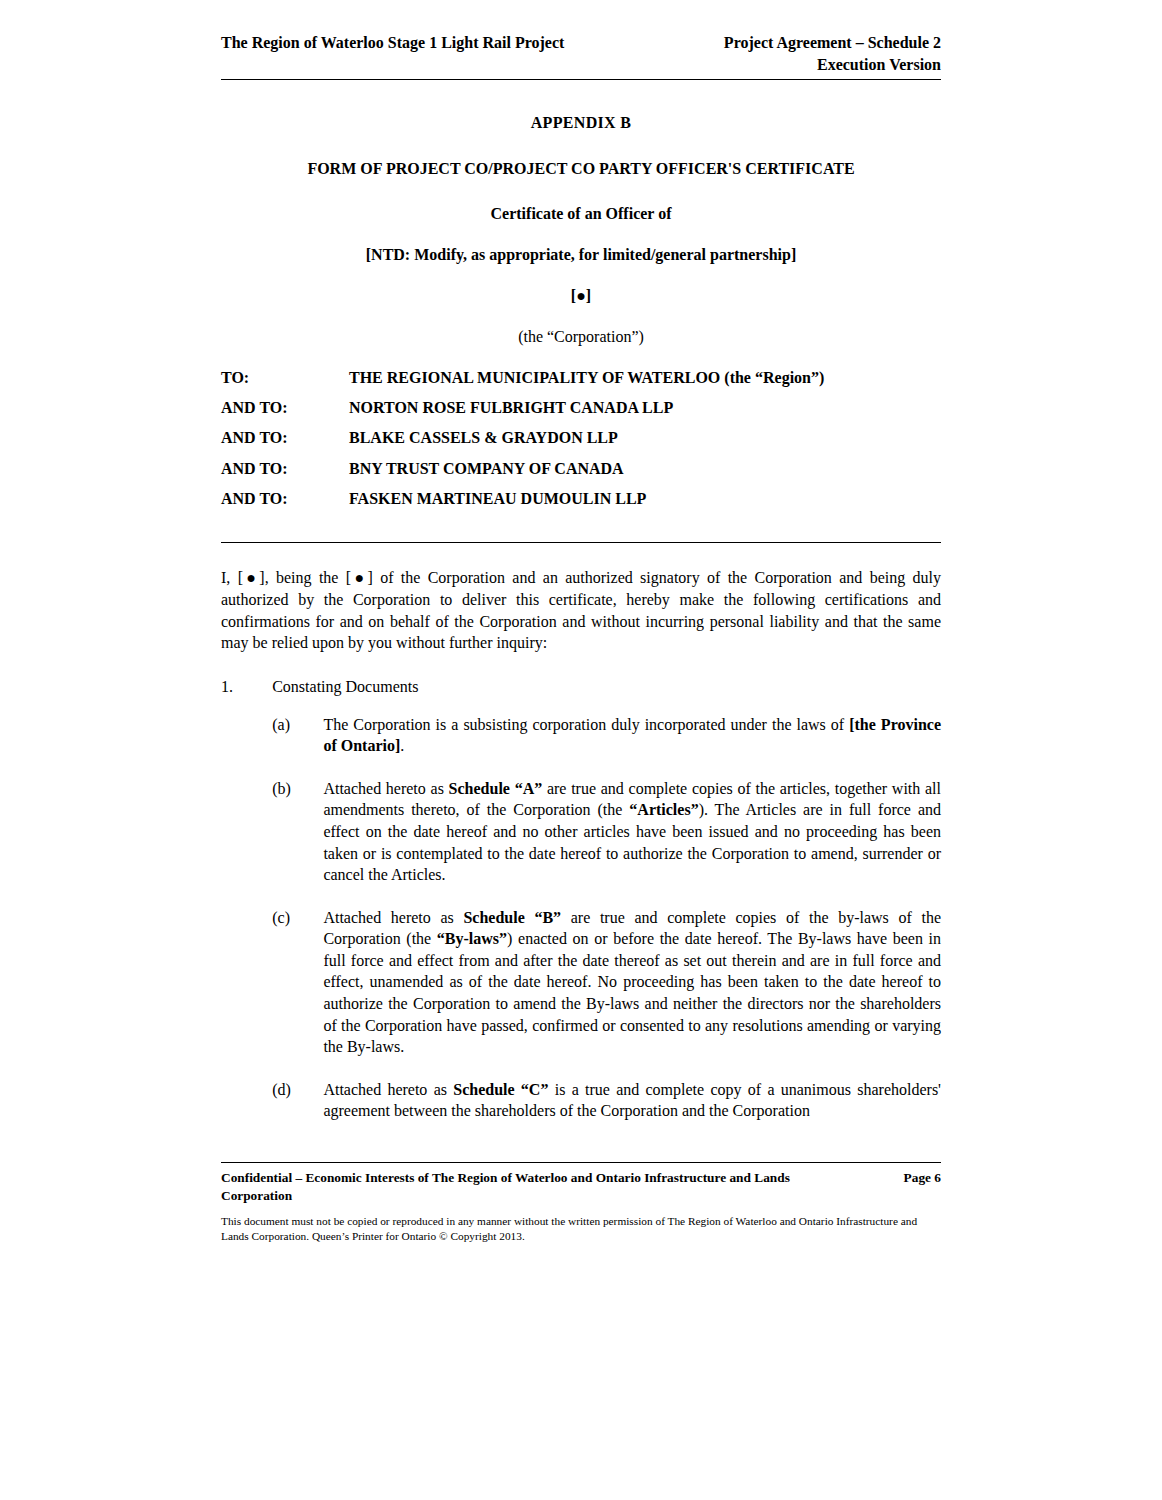The Region of Waterloo Stage 1 Light Rail Project
Project Agreement – Schedule 2
Execution Version
APPENDIX B
FORM OF PROJECT CO/PROJECT CO PARTY OFFICER'S CERTIFICATE
Certificate of an Officer of
[NTD: Modify, as appropriate, for limited/general partnership]
[●]
(the “Corporation”)
| TO: | THE REGIONAL MUNICIPALITY OF WATERLOO (the “Region”) |
| AND TO: | NORTON ROSE FULBRIGHT CANADA LLP |
| AND TO: | BLAKE CASSELS & GRAYDON LLP |
| AND TO: | BNY TRUST COMPANY OF CANADA |
| AND TO: | FASKEN MARTINEAU DUMOULIN LLP |
I, [●], being the [●] of the Corporation and an authorized signatory of the Corporation and being duly authorized by the Corporation to deliver this certificate, hereby make the following certifications and confirmations for and on behalf of the Corporation and without incurring personal liability and that the same may be relied upon by you without further inquiry:
Constating Documents
The Corporation is a subsisting corporation duly incorporated under the laws of [the Province of Ontario].
Attached hereto as Schedule “A” are true and complete copies of the articles, together with all amendments thereto, of the Corporation (the “Articles”). The Articles are in full force and effect on the date hereof and no other articles have been issued and no proceeding has been taken or is contemplated to the date hereof to authorize the Corporation to amend, surrender or cancel the Articles.
Attached hereto as Schedule “B” are true and complete copies of the by-laws of the Corporation (the “By-laws”) enacted on or before the date hereof. The By-laws have been in full force and effect from and after the date thereof as set out therein and are in full force and effect, unamended as of the date hereof. No proceeding has been taken to the date hereof to authorize the Corporation to amend the By-laws and neither the directors nor the shareholders of the Corporation have passed, confirmed or consented to any resolutions amending or varying the By-laws.
Attached hereto as Schedule “C” is a true and complete copy of a unanimous shareholders' agreement between the shareholders of the Corporation and the Corporation
Confidential – Economic Interests of The Region of Waterloo and Ontario Infrastructure and Lands Corporation
Page 6
This document must not be copied or reproduced in any manner without the written permission of The Region of Waterloo and Ontario Infrastructure and Lands Corporation. Queen’s Printer for Ontario © Copyright 2013.